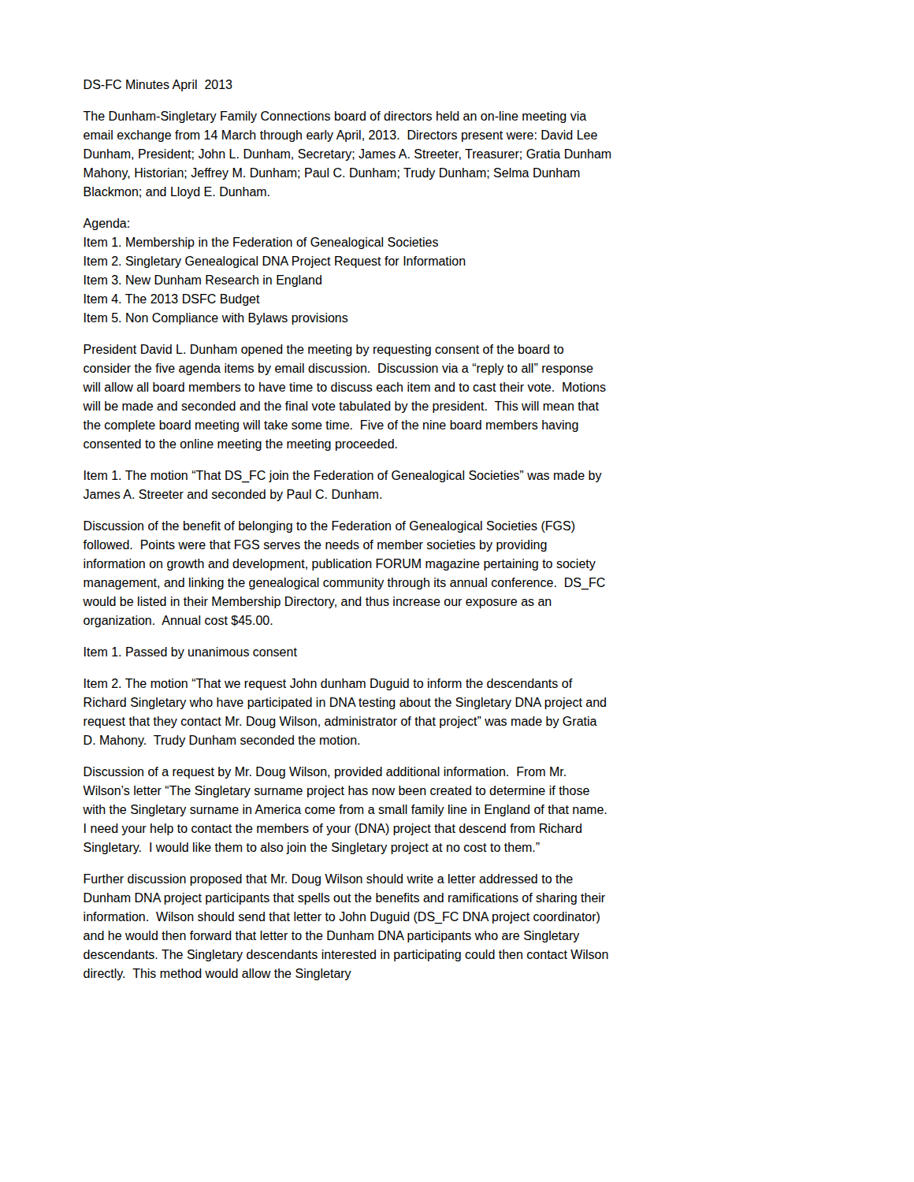DS-FC Minutes April 2013
The Dunham-Singletary Family Connections board of directors held an on-line meeting via email exchange from 14 March through early April, 2013. Directors present were: David Lee Dunham, President; John L. Dunham, Secretary; James A. Streeter, Treasurer; Gratia Dunham Mahony, Historian; Jeffrey M. Dunham; Paul C. Dunham; Trudy Dunham; Selma Dunham Blackmon; and Lloyd E. Dunham.
Agenda:
Item 1. Membership in the Federation of Genealogical Societies
Item 2. Singletary Genealogical DNA Project Request for Information
Item 3. New Dunham Research in England
Item 4. The 2013 DSFC Budget
Item 5. Non Compliance with Bylaws provisions
President David L. Dunham opened the meeting by requesting consent of the board to consider the five agenda items by email discussion. Discussion via a “reply to all” response will allow all board members to have time to discuss each item and to cast their vote. Motions will be made and seconded and the final vote tabulated by the president. This will mean that the complete board meeting will take some time. Five of the nine board members having consented to the online meeting the meeting proceeded.
Item 1. The motion “That DS_FC join the Federation of Genealogical Societies” was made by James A. Streeter and seconded by Paul C. Dunham.
Discussion of the benefit of belonging to the Federation of Genealogical Societies (FGS) followed. Points were that FGS serves the needs of member societies by providing information on growth and development, publication FORUM magazine pertaining to society management, and linking the genealogical community through its annual conference. DS_FC would be listed in their Membership Directory, and thus increase our exposure as an organization. Annual cost $45.00.
Item 1. Passed by unanimous consent
Item 2. The motion “That we request John dunham Duguid to inform the descendants of Richard Singletary who have participated in DNA testing about the Singletary DNA project and request that they contact Mr. Doug Wilson, administrator of that project” was made by Gratia D. Mahony. Trudy Dunham seconded the motion.
Discussion of a request by Mr. Doug Wilson, provided additional information. From Mr. Wilson’s letter “The Singletary surname project has now been created to determine if those with the Singletary surname in America come from a small family line in England of that name. I need your help to contact the members of your (DNA) project that descend from Richard Singletary. I would like them to also join the Singletary project at no cost to them.”
Further discussion proposed that Mr. Doug Wilson should write a letter addressed to the Dunham DNA project participants that spells out the benefits and ramifications of sharing their information. Wilson should send that letter to John Duguid (DS_FC DNA project coordinator) and he would then forward that letter to the Dunham DNA participants who are Singletary descendants. The Singletary descendants interested in participating could then contact Wilson directly. This method would allow the Singletary